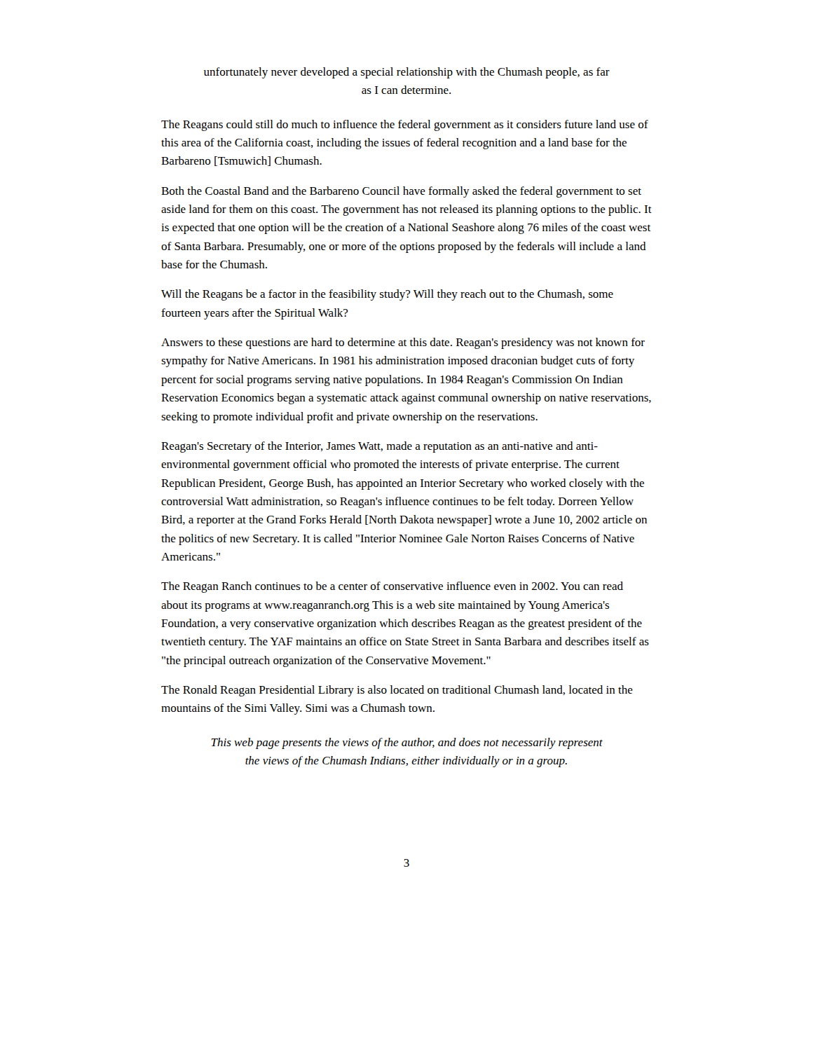unfortunately never developed a special relationship with the Chumash people, as far as I can determine.
The Reagans could still do much to influence the federal government as it considers future land use of this area of the California coast, including the issues of federal recognition and a land base for the Barbareno [Tsmuwich] Chumash.
Both the Coastal Band and the Barbareno Council have formally asked the federal government to set aside land for them on this coast. The government has not released its planning options to the public. It is expected that one option will be the creation of a National Seashore along 76 miles of the coast west of Santa Barbara. Presumably, one or more of the options proposed by the federals will include a land base for the Chumash.
Will the Reagans be a factor in the feasibility study? Will they reach out to the Chumash, some fourteen years after the Spiritual Walk?
Answers to these questions are hard to determine at this date. Reagan's presidency was not known for sympathy for Native Americans. In 1981 his administration imposed draconian budget cuts of forty percent for social programs serving native populations. In 1984 Reagan's Commission On Indian Reservation Economics began a systematic attack against communal ownership on native reservations, seeking to promote individual profit and private ownership on the reservations.
Reagan's Secretary of the Interior, James Watt, made a reputation as an anti-native and anti-environmental government official who promoted the interests of private enterprise. The current Republican President, George Bush, has appointed an Interior Secretary who worked closely with the controversial Watt administration, so Reagan's influence continues to be felt today. Dorreen Yellow Bird, a reporter at the Grand Forks Herald [North Dakota newspaper] wrote a June 10, 2002 article on the politics of new Secretary. It is called "Interior Nominee Gale Norton Raises Concerns of Native Americans."
The Reagan Ranch continues to be a center of conservative influence even in 2002. You can read about its programs at www.reaganranch.org This is a web site maintained by Young America's Foundation, a very conservative organization which describes Reagan as the greatest president of the twentieth century. The YAF maintains an office on State Street in Santa Barbara and describes itself as "the principal outreach organization of the Conservative Movement."
The Ronald Reagan Presidential Library is also located on traditional Chumash land, located in the mountains of the Simi Valley. Simi was a Chumash town.
This web page presents the views of the author, and does not necessarily represent the views of the Chumash Indians, either individually or in a group.
3